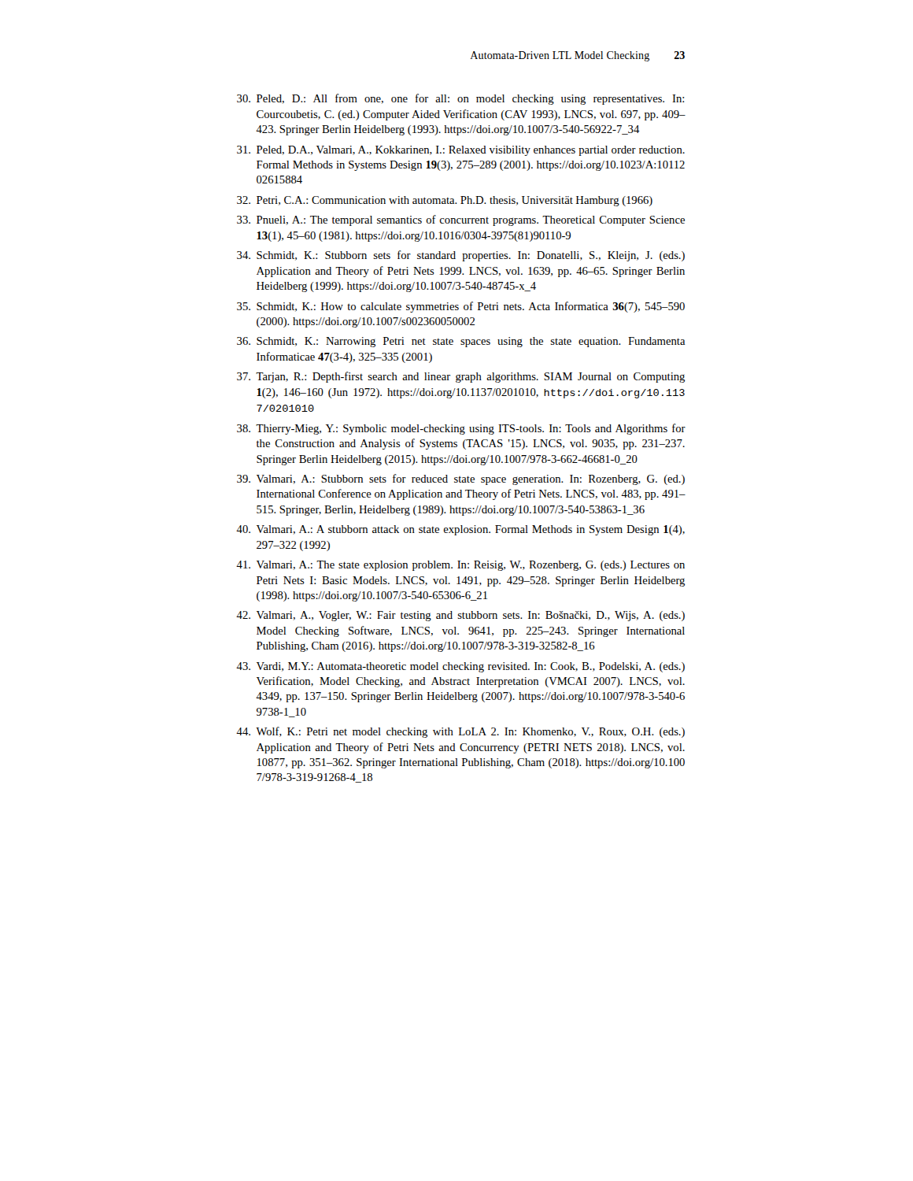Automata-Driven LTL Model Checking23
Peled, D.: All from one, one for all: on model checking using representatives. In: Courcoubetis, C. (ed.) Computer Aided Verification (CAV 1993), LNCS, vol. 697, pp. 409–423. Springer Berlin Heidelberg (1993). https://doi.org/10.1007/3-540-56922-7_34
Peled, D.A., Valmari, A., Kokkarinen, I.: Relaxed visibility enhances partial order reduction. Formal Methods in Systems Design 19(3), 275–289 (2001). https://doi.org/10.1023/A:1011202615884
Petri, C.A.: Communication with automata. Ph.D. thesis, Universität Hamburg (1966)
Pnueli, A.: The temporal semantics of concurrent programs. Theoretical Computer Science 13(1), 45–60 (1981). https://doi.org/10.1016/0304-3975(81)90110-9
Schmidt, K.: Stubborn sets for standard properties. In: Donatelli, S., Kleijn, J. (eds.) Application and Theory of Petri Nets 1999. LNCS, vol. 1639, pp. 46–65. Springer Berlin Heidelberg (1999). https://doi.org/10.1007/3-540-48745-x_4
Schmidt, K.: How to calculate symmetries of Petri nets. Acta Informatica 36(7), 545–590 (2000). https://doi.org/10.1007/s002360050002
Schmidt, K.: Narrowing Petri net state spaces using the state equation. Fundamenta Informaticae 47(3-4), 325–335 (2001)
Tarjan, R.: Depth-first search and linear graph algorithms. SIAM Journal on Computing 1(2), 146–160 (Jun 1972). https://doi.org/10.1137/0201010, https://doi.org/10.1137/0201010
Thierry-Mieg, Y.: Symbolic model-checking using ITS-tools. In: Tools and Algorithms for the Construction and Analysis of Systems (TACAS '15). LNCS, vol. 9035, pp. 231–237. Springer Berlin Heidelberg (2015). https://doi.org/10.1007/978-3-662-46681-0_20
Valmari, A.: Stubborn sets for reduced state space generation. In: Rozenberg, G. (ed.) International Conference on Application and Theory of Petri Nets. LNCS, vol. 483, pp. 491–515. Springer, Berlin, Heidelberg (1989). https://doi.org/10.1007/3-540-53863-1_36
Valmari, A.: A stubborn attack on state explosion. Formal Methods in System Design 1(4), 297–322 (1992)
Valmari, A.: The state explosion problem. In: Reisig, W., Rozenberg, G. (eds.) Lectures on Petri Nets I: Basic Models. LNCS, vol. 1491, pp. 429–528. Springer Berlin Heidelberg (1998). https://doi.org/10.1007/3-540-65306-6_21
Valmari, A., Vogler, W.: Fair testing and stubborn sets. In: Bošnački, D., Wijs, A. (eds.) Model Checking Software, LNCS, vol. 9641, pp. 225–243. Springer International Publishing, Cham (2016). https://doi.org/10.1007/978-3-319-32582-8_16
Vardi, M.Y.: Automata-theoretic model checking revisited. In: Cook, B., Podelski, A. (eds.) Verification, Model Checking, and Abstract Interpretation (VMCAI 2007). LNCS, vol. 4349, pp. 137–150. Springer Berlin Heidelberg (2007). https://doi.org/10.1007/978-3-540-69738-1_10
Wolf, K.: Petri net model checking with LoLA 2. In: Khomenko, V., Roux, O.H. (eds.) Application and Theory of Petri Nets and Concurrency (PETRI NETS 2018). LNCS, vol. 10877, pp. 351–362. Springer International Publishing, Cham (2018). https://doi.org/10.1007/978-3-319-91268-4_18